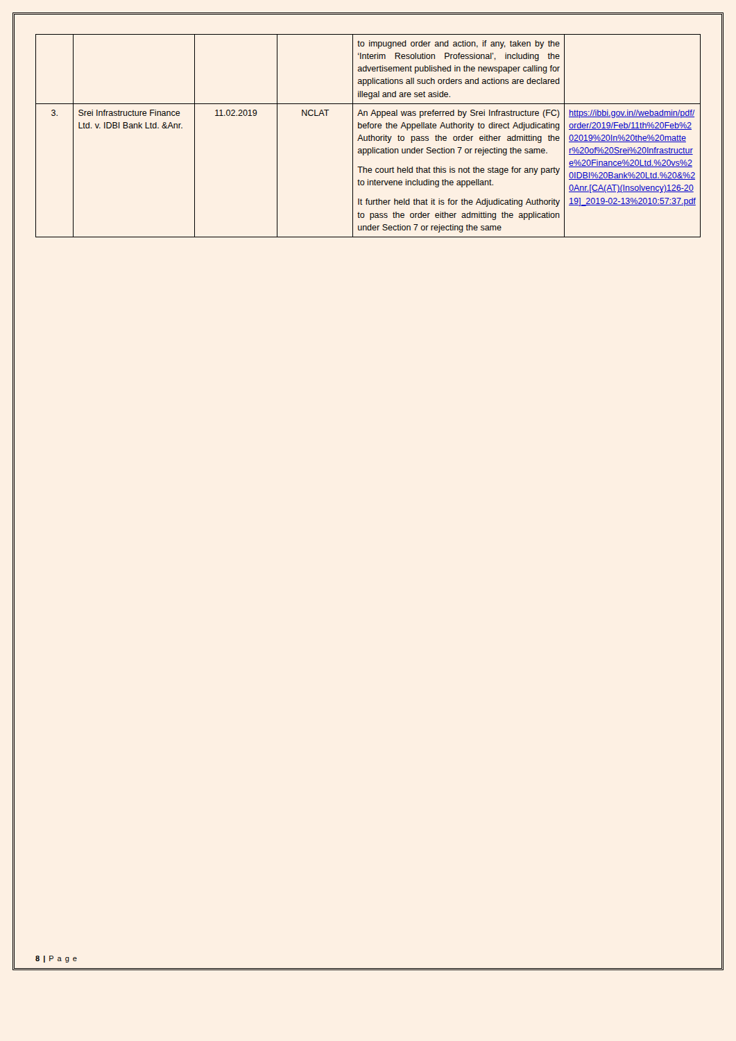| | | | | to impugned order and action, if any, taken by the ‘Interim Resolution Professional’, including the advertisement published in the newspaper calling for applications all such orders and actions are declared illegal and are set aside. | |
| 3. | Srei Infrastructure Finance Ltd. v. IDBI Bank Ltd. &Anr. | 11.02.2019 | NCLAT | An Appeal was preferred by Srei Infrastructure (FC) before the Appellate Authority to direct Adjudicating Authority to pass the order either admitting the application under Section 7 or rejecting the same. The court held that this is not the stage for any party to intervene including the appellant. It further held that it is for the Adjudicating Authority to pass the order either admitting the application under Section 7 or rejecting the same | https://ibbi.gov.in//webadmin/pdf/order/2019/Feb/11th%20Feb%202019%20In%20the%20matter%20of%20Srei%20Infrastructure%20Finance%20Ltd.%20vs%20IDBI%20Bank%20Ltd.%20&%20Anr.[CA(AT)(Insolvency)126-2019]_2019-02-13%2010:57:37.pdf |
8 | P a g e